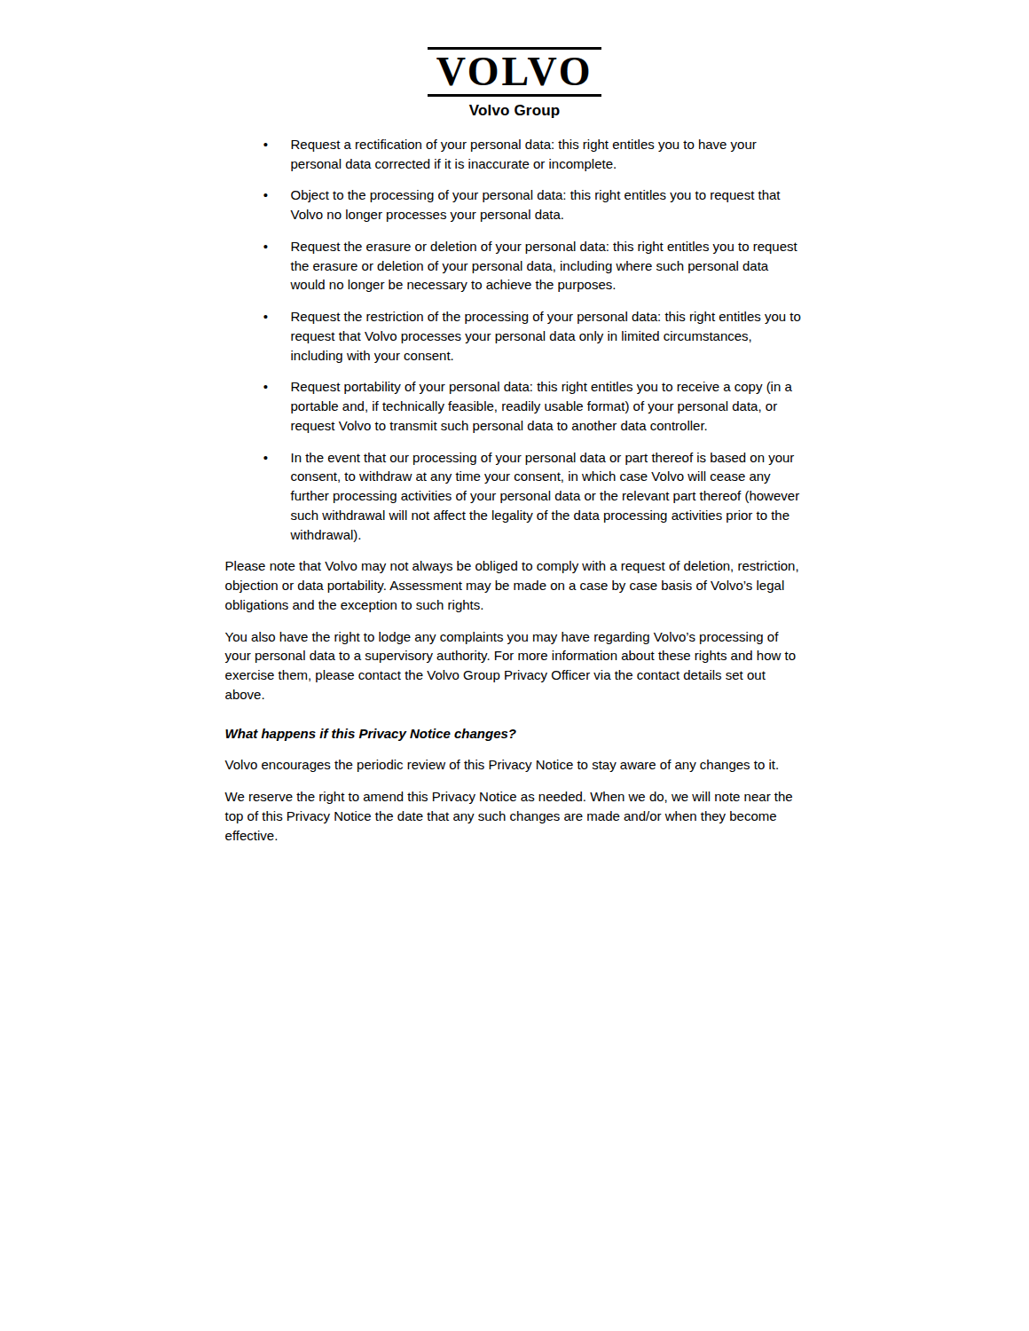VOLVO
Volvo Group
Request a rectification of your personal data: this right entitles you to have your personal data corrected if it is inaccurate or incomplete.
Object to the processing of your personal data: this right entitles you to request that Volvo no longer processes your personal data.
Request the erasure or deletion of your personal data: this right entitles you to request the erasure or deletion of your personal data, including where such personal data would no longer be necessary to achieve the purposes.
Request the restriction of the processing of your personal data: this right entitles you to request that Volvo processes your personal data only in limited circumstances, including with your consent.
Request portability of your personal data: this right entitles you to receive a copy (in a portable and, if technically feasible, readily usable format) of your personal data, or request Volvo to transmit such personal data to another data controller.
In the event that our processing of your personal data or part thereof is based on your consent, to withdraw at any time your consent, in which case Volvo will cease any further processing activities of your personal data or the relevant part thereof (however such withdrawal will not affect the legality of the data processing activities prior to the withdrawal).
Please note that Volvo may not always be obliged to comply with a request of deletion, restriction, objection or data portability. Assessment may be made on a case by case basis of Volvo’s legal obligations and the exception to such rights.
You also have the right to lodge any complaints you may have regarding Volvo’s processing of your personal data to a supervisory authority. For more information about these rights and how to exercise them, please contact the Volvo Group Privacy Officer via the contact details set out above.
What happens if this Privacy Notice changes?
Volvo encourages the periodic review of this Privacy Notice to stay aware of any changes to it.
We reserve the right to amend this Privacy Notice as needed. When we do, we will note near the top of this Privacy Notice the date that any such changes are made and/or when they become effective.